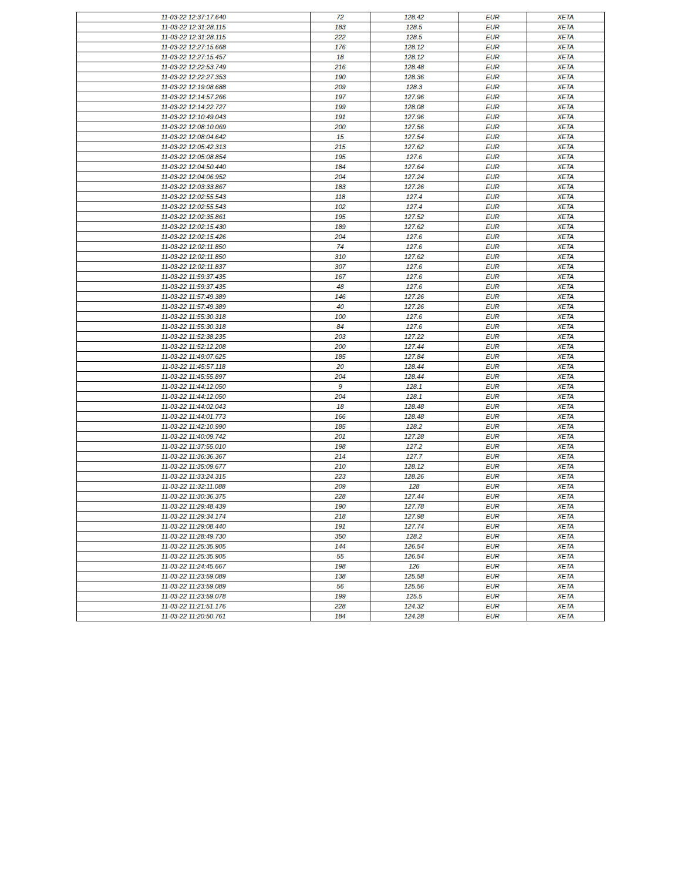| 11-03-22 12:37:17.640 | 72 | 128.42 | EUR | XETA |
| 11-03-22 12:31:28.115 | 183 | 128.5 | EUR | XETA |
| 11-03-22 12:31:28.115 | 222 | 128.5 | EUR | XETA |
| 11-03-22 12:27:15.668 | 176 | 128.12 | EUR | XETA |
| 11-03-22 12:27:15.457 | 18 | 128.12 | EUR | XETA |
| 11-03-22 12:22:53.749 | 216 | 128.48 | EUR | XETA |
| 11-03-22 12:22:27.353 | 190 | 128.36 | EUR | XETA |
| 11-03-22 12:19:08.688 | 209 | 128.3 | EUR | XETA |
| 11-03-22 12:14:57.266 | 197 | 127.96 | EUR | XETA |
| 11-03-22 12:14:22.727 | 199 | 128.08 | EUR | XETA |
| 11-03-22 12:10:49.043 | 191 | 127.96 | EUR | XETA |
| 11-03-22 12:08:10.069 | 200 | 127.56 | EUR | XETA |
| 11-03-22 12:08:04.642 | 15 | 127.54 | EUR | XETA |
| 11-03-22 12:05:42.313 | 215 | 127.62 | EUR | XETA |
| 11-03-22 12:05:08.854 | 195 | 127.6 | EUR | XETA |
| 11-03-22 12:04:50.440 | 184 | 127.64 | EUR | XETA |
| 11-03-22 12:04:06.952 | 204 | 127.24 | EUR | XETA |
| 11-03-22 12:03:33.867 | 183 | 127.26 | EUR | XETA |
| 11-03-22 12:02:55.543 | 118 | 127.4 | EUR | XETA |
| 11-03-22 12:02:55.543 | 102 | 127.4 | EUR | XETA |
| 11-03-22 12:02:35.861 | 195 | 127.52 | EUR | XETA |
| 11-03-22 12:02:15.430 | 189 | 127.62 | EUR | XETA |
| 11-03-22 12:02:15.426 | 204 | 127.6 | EUR | XETA |
| 11-03-22 12:02:11.850 | 74 | 127.6 | EUR | XETA |
| 11-03-22 12:02:11.850 | 310 | 127.62 | EUR | XETA |
| 11-03-22 12:02:11.837 | 307 | 127.6 | EUR | XETA |
| 11-03-22 11:59:37.435 | 167 | 127.6 | EUR | XETA |
| 11-03-22 11:59:37.435 | 48 | 127.6 | EUR | XETA |
| 11-03-22 11:57:49.389 | 146 | 127.26 | EUR | XETA |
| 11-03-22 11:57:49.389 | 40 | 127.26 | EUR | XETA |
| 11-03-22 11:55:30.318 | 100 | 127.6 | EUR | XETA |
| 11-03-22 11:55:30.318 | 84 | 127.6 | EUR | XETA |
| 11-03-22 11:52:38.235 | 203 | 127.22 | EUR | XETA |
| 11-03-22 11:52:12.208 | 200 | 127.44 | EUR | XETA |
| 11-03-22 11:49:07.625 | 185 | 127.84 | EUR | XETA |
| 11-03-22 11:45:57.118 | 20 | 128.44 | EUR | XETA |
| 11-03-22 11:45:55.897 | 204 | 128.44 | EUR | XETA |
| 11-03-22 11:44:12.050 | 9 | 128.1 | EUR | XETA |
| 11-03-22 11:44:12.050 | 204 | 128.1 | EUR | XETA |
| 11-03-22 11:44:02.043 | 18 | 128.48 | EUR | XETA |
| 11-03-22 11:44:01.773 | 166 | 128.48 | EUR | XETA |
| 11-03-22 11:42:10.990 | 185 | 128.2 | EUR | XETA |
| 11-03-22 11:40:09.742 | 201 | 127.28 | EUR | XETA |
| 11-03-22 11:37:55.010 | 198 | 127.2 | EUR | XETA |
| 11-03-22 11:36:36.367 | 214 | 127.7 | EUR | XETA |
| 11-03-22 11:35:09.677 | 210 | 128.12 | EUR | XETA |
| 11-03-22 11:33:24.315 | 223 | 128.26 | EUR | XETA |
| 11-03-22 11:32:11.088 | 209 | 128 | EUR | XETA |
| 11-03-22 11:30:36.375 | 228 | 127.44 | EUR | XETA |
| 11-03-22 11:29:48.439 | 190 | 127.78 | EUR | XETA |
| 11-03-22 11:29:34.174 | 218 | 127.98 | EUR | XETA |
| 11-03-22 11:29:08.440 | 191 | 127.74 | EUR | XETA |
| 11-03-22 11:28:49.730 | 350 | 128.2 | EUR | XETA |
| 11-03-22 11:25:35.905 | 144 | 126.54 | EUR | XETA |
| 11-03-22 11:25:35.905 | 55 | 126.54 | EUR | XETA |
| 11-03-22 11:24:45.667 | 198 | 126 | EUR | XETA |
| 11-03-22 11:23:59.089 | 138 | 125.58 | EUR | XETA |
| 11-03-22 11:23:59.089 | 56 | 125.56 | EUR | XETA |
| 11-03-22 11:23:59.078 | 199 | 125.5 | EUR | XETA |
| 11-03-22 11:21:51.176 | 228 | 124.32 | EUR | XETA |
| 11-03-22 11:20:50.761 | 184 | 124.28 | EUR | XETA |